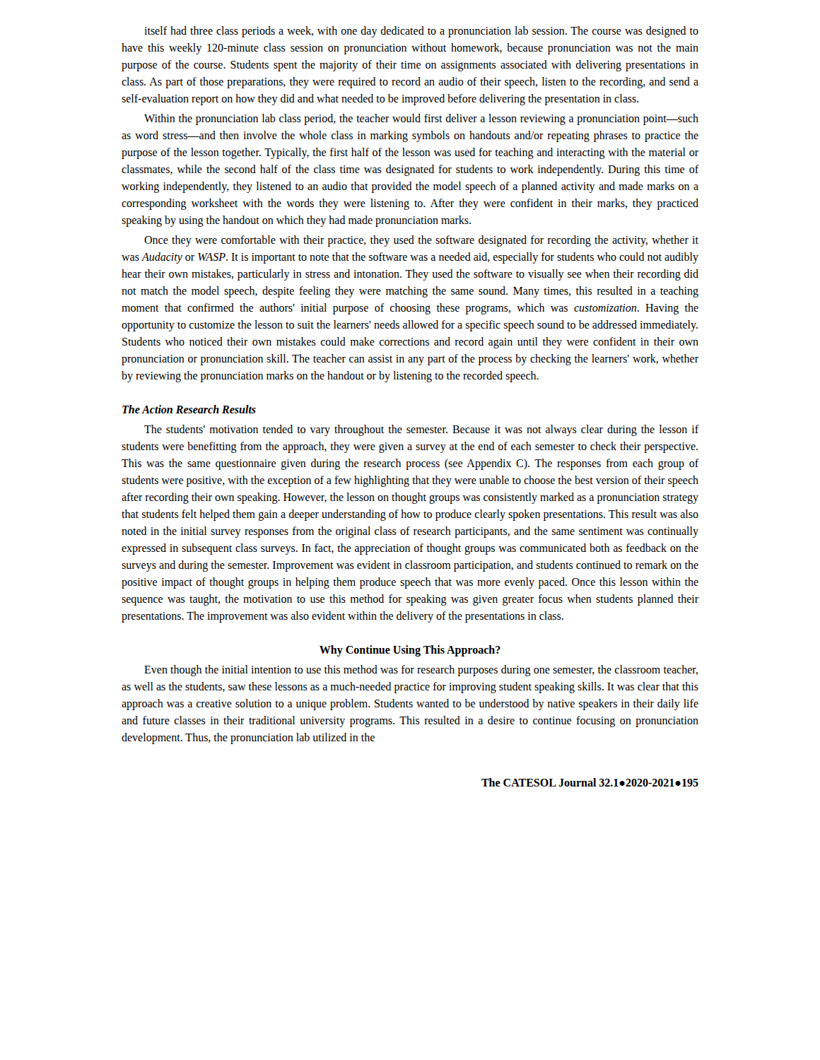itself had three class periods a week, with one day dedicated to a pronunciation lab session. The course was designed to have this weekly 120-minute class session on pronunciation without homework, because pronunciation was not the main purpose of the course. Students spent the majority of their time on assignments associated with delivering presentations in class. As part of those preparations, they were required to record an audio of their speech, listen to the recording, and send a self-evaluation report on how they did and what needed to be improved before delivering the presentation in class.
Within the pronunciation lab class period, the teacher would first deliver a lesson reviewing a pronunciation point—such as word stress—and then involve the whole class in marking symbols on handouts and/or repeating phrases to practice the purpose of the lesson together. Typically, the first half of the lesson was used for teaching and interacting with the material or classmates, while the second half of the class time was designated for students to work independently. During this time of working independently, they listened to an audio that provided the model speech of a planned activity and made marks on a corresponding worksheet with the words they were listening to. After they were confident in their marks, they practiced speaking by using the handout on which they had made pronunciation marks.
Once they were comfortable with their practice, they used the software designated for recording the activity, whether it was Audacity or WASP. It is important to note that the software was a needed aid, especially for students who could not audibly hear their own mistakes, particularly in stress and intonation. They used the software to visually see when their recording did not match the model speech, despite feeling they were matching the same sound. Many times, this resulted in a teaching moment that confirmed the authors' initial purpose of choosing these programs, which was customization. Having the opportunity to customize the lesson to suit the learners' needs allowed for a specific speech sound to be addressed immediately. Students who noticed their own mistakes could make corrections and record again until they were confident in their own pronunciation or pronunciation skill. The teacher can assist in any part of the process by checking the learners' work, whether by reviewing the pronunciation marks on the handout or by listening to the recorded speech.
The Action Research Results
The students' motivation tended to vary throughout the semester. Because it was not always clear during the lesson if students were benefitting from the approach, they were given a survey at the end of each semester to check their perspective. This was the same questionnaire given during the research process (see Appendix C). The responses from each group of students were positive, with the exception of a few highlighting that they were unable to choose the best version of their speech after recording their own speaking. However, the lesson on thought groups was consistently marked as a pronunciation strategy that students felt helped them gain a deeper understanding of how to produce clearly spoken presentations. This result was also noted in the initial survey responses from the original class of research participants, and the same sentiment was continually expressed in subsequent class surveys. In fact, the appreciation of thought groups was communicated both as feedback on the surveys and during the semester. Improvement was evident in classroom participation, and students continued to remark on the positive impact of thought groups in helping them produce speech that was more evenly paced. Once this lesson within the sequence was taught, the motivation to use this method for speaking was given greater focus when students planned their presentations. The improvement was also evident within the delivery of the presentations in class.
Why Continue Using This Approach?
Even though the initial intention to use this method was for research purposes during one semester, the classroom teacher, as well as the students, saw these lessons as a much-needed practice for improving student speaking skills. It was clear that this approach was a creative solution to a unique problem. Students wanted to be understood by native speakers in their daily life and future classes in their traditional university programs. This resulted in a desire to continue focusing on pronunciation development. Thus, the pronunciation lab utilized in the
The CATESOL Journal 32.1●2020-2021●195